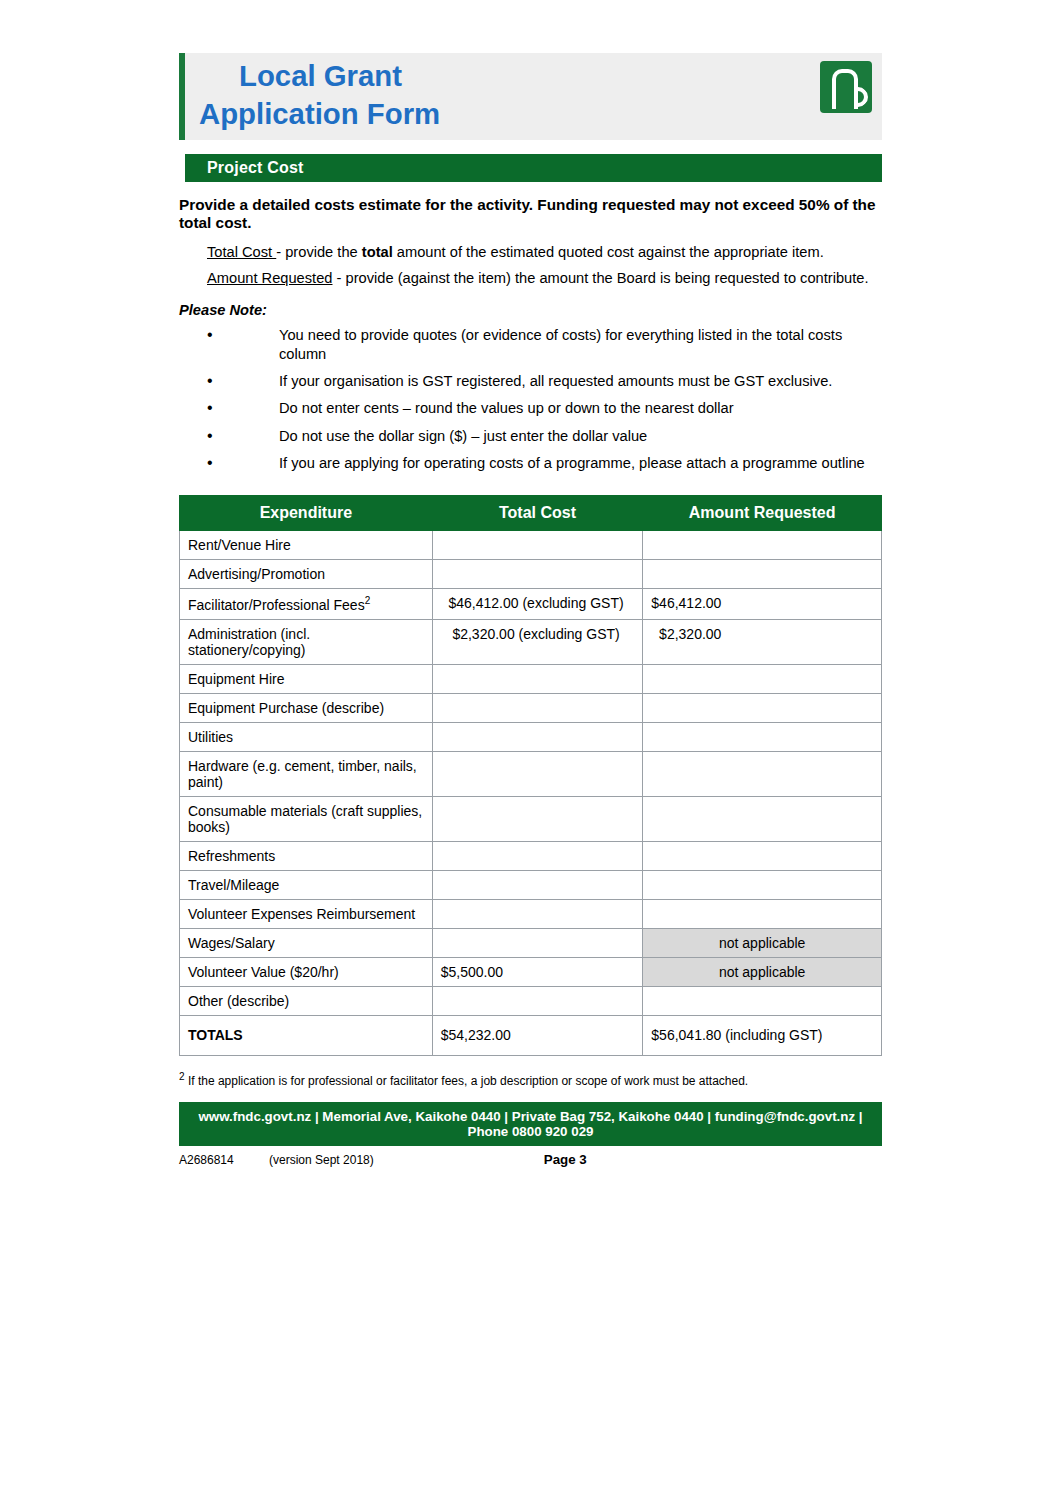Local Grant
Application Form
Project Cost
Provide a detailed costs estimate for the activity. Funding requested may not exceed 50% of the total cost.
Total Cost - provide the total amount of the estimated quoted cost against the appropriate item.
Amount Requested - provide (against the item) the amount the Board is being requested to contribute.
Please Note:
You need to provide quotes (or evidence of costs) for everything listed in the total costs column
If your organisation is GST registered, all requested amounts must be GST exclusive.
Do not enter cents – round the values up or down to the nearest dollar
Do not use the dollar sign ($) – just enter the dollar value
If you are applying for operating costs of a programme, please attach a programme outline
| Expenditure | Total Cost | Amount Requested |
| --- | --- | --- |
| Rent/Venue Hire | | |
| Advertising/Promotion | | |
| Facilitator/Professional Fees 2 | $46,412.00 (excluding GST) | $46,412.00 |
| Administration (incl. stationery/copying) | $2,320.00 (excluding GST) | $2,320.00 |
| Equipment Hire | | |
| Equipment Purchase (describe) | | |
| Utilities | | |
| Hardware (e.g. cement, timber, nails, paint) | | |
| Consumable materials (craft supplies, books) | | |
| Refreshments | | |
| Travel/Mileage | | |
| Volunteer Expenses Reimbursement | | |
| Wages/Salary | | not applicable |
| Volunteer Value ($20/hr) | $5,500.00 | not applicable |
| Other (describe) | | |
| TOTALS | $54,232.00 | $56,041.80 (including GST) |
2 If the application is for professional or facilitator fees, a job description or scope of work must be attached.
www.fndc.govt.nz | Memorial Ave, Kaikohe 0440 | Private Bag 752, Kaikohe 0440 | funding@fndc.govt.nz | Phone 0800 920 029
A2686814 (version Sept 2018) Page 3